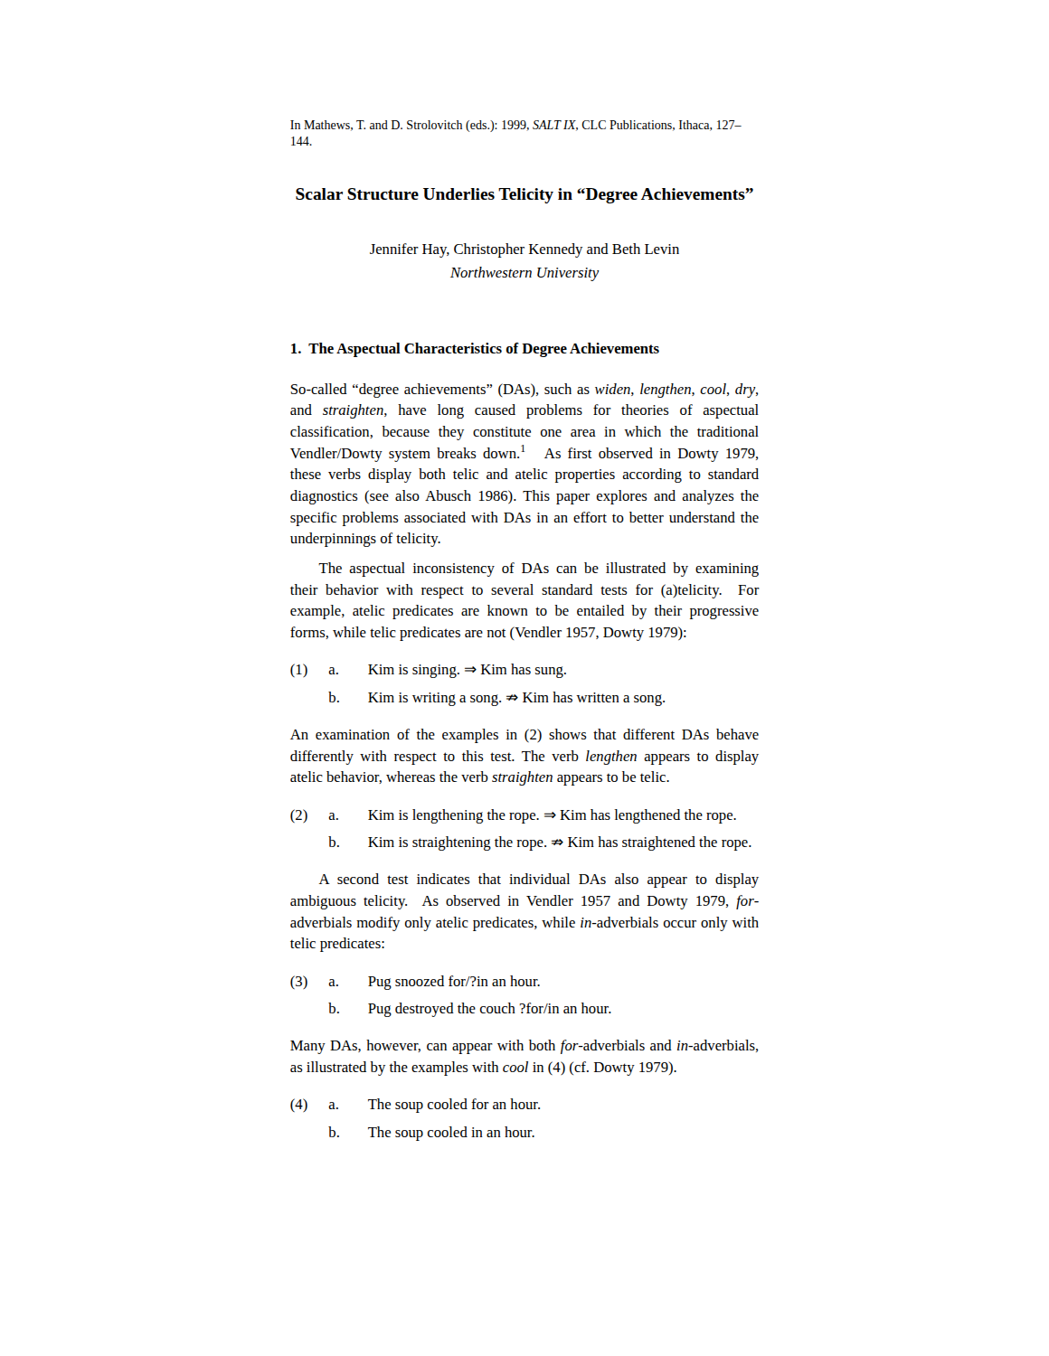In Mathews, T. and D. Strolovitch (eds.): 1999, SALT IX, CLC Publications, Ithaca, 127–144.
Scalar Structure Underlies Telicity in “Degree Achievements”
Jennifer Hay, Christopher Kennedy and Beth Levin
Northwestern University
1. The Aspectual Characteristics of Degree Achievements
So-called “degree achievements” (DAs), such as widen, lengthen, cool, dry, and straighten, have long caused problems for theories of aspectual classification, because they constitute one area in which the traditional Vendler/Dowty system breaks down.1 As first observed in Dowty 1979, these verbs display both telic and atelic properties according to standard diagnostics (see also Abusch 1986). This paper explores and analyzes the specific problems associated with DAs in an effort to better understand the underpinnings of telicity.
The aspectual inconsistency of DAs can be illustrated by examining their behavior with respect to several standard tests for (a)telicity. For example, atelic predicates are known to be entailed by their progressive forms, while telic predicates are not (Vendler 1957, Dowty 1979):
| (1) | a. | Kim is singing. ⇒ Kim has sung. |
| | b. | Kim is writing a song. ⇏ Kim has written a song. |
An examination of the examples in (2) shows that different DAs behave differently with respect to this test. The verb lengthen appears to display atelic behavior, whereas the verb straighten appears to be telic.
| (2) | a. | Kim is lengthening the rope. ⇒ Kim has lengthened the rope. |
| | b. | Kim is straightening the rope. ⇏ Kim has straightened the rope. |
A second test indicates that individual DAs also appear to display ambiguous telicity. As observed in Vendler 1957 and Dowty 1979, for-adverbials modify only atelic predicates, while in-adverbials occur only with telic predicates:
| (3) | a. | Pug snoozed for/?in an hour. |
| | b. | Pug destroyed the couch ?for/in an hour. |
Many DAs, however, can appear with both for-adverbials and in-adverbials, as illustrated by the examples with cool in (4) (cf. Dowty 1979).
| (4) | a. | The soup cooled for an hour. |
| | b. | The soup cooled in an hour. |